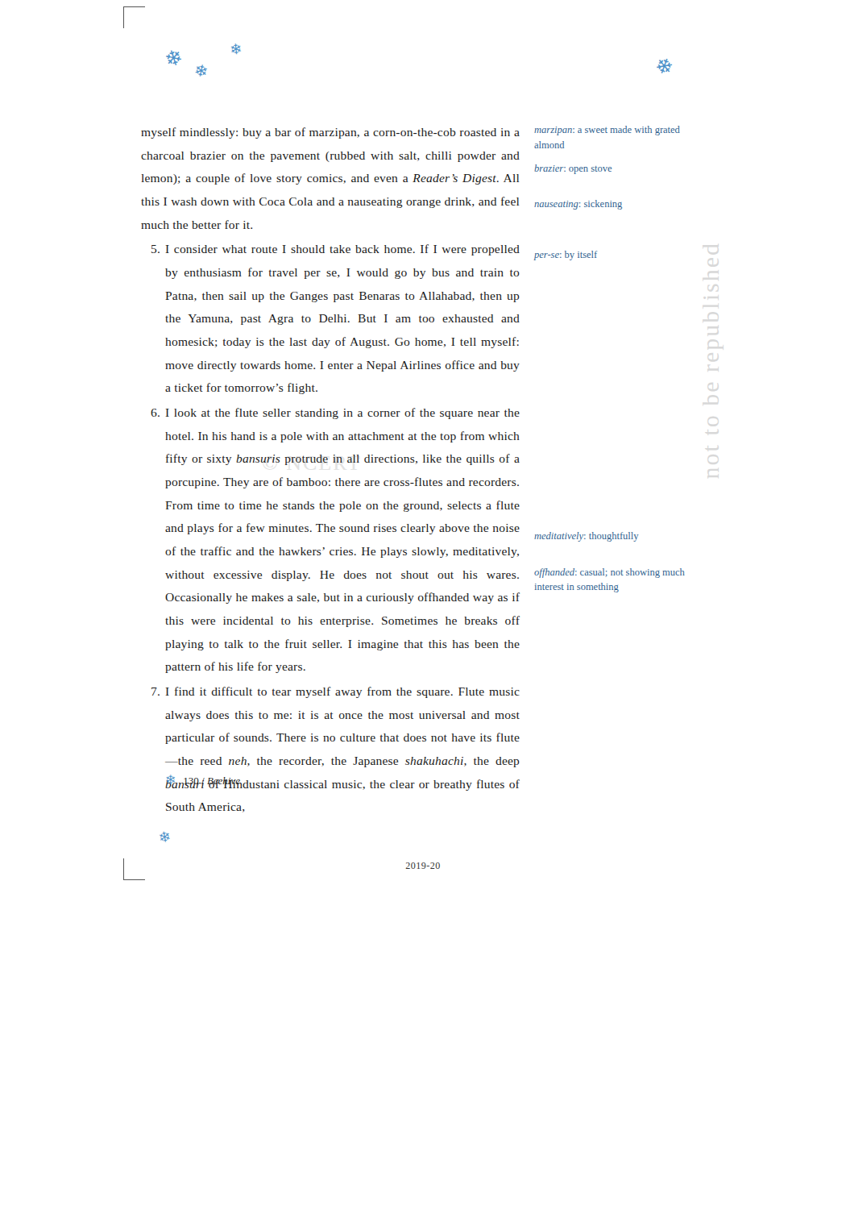❄
❄
❄
❄
❄
not to be republished
© NCERT
myself mindlessly: buy a bar of marzipan, a corn-on-the-cob roasted in a charcoal brazier on the pavement (rubbed with salt, chilli powder and lemon); a couple of love story comics, and even a Reader’s Digest. All this I wash down with Coca Cola and a nauseating orange drink, and feel much the better for it.
I consider what route I should take back home. If I were propelled by enthusiasm for travel per se, I would go by bus and train to Patna, then sail up the Ganges past Benaras to Allahabad, then up the Yamuna, past Agra to Delhi. But I am too exhausted and homesick; today is the last day of August. Go home, I tell myself: move directly towards home. I enter a Nepal Airlines office and buy a ticket for tomorrow’s flight.
I look at the flute seller standing in a corner of the square near the hotel. In his hand is a pole with an attachment at the top from which fifty or sixty bansuris protrude in all directions, like the quills of a porcupine. They are of bamboo: there are cross-flutes and recorders. From time to time he stands the pole on the ground, selects a flute and plays for a few minutes. The sound rises clearly above the noise of the traffic and the hawkers’ cries. He plays slowly, meditatively, without excessive display. He does not shout out his wares. Occasionally he makes a sale, but in a curiously offhanded way as if this were incidental to his enterprise. Sometimes he breaks off playing to talk to the fruit seller. I imagine that this has been the pattern of his life for years.
I find it difficult to tear myself away from the square. Flute music always does this to me: it is at once the most universal and most particular of sounds. There is no culture that does not have its flute—the reed neh, the recorder, the Japanese shakuhachi, the deep bansuri of Hindustani classical music, the clear or breathy flutes of South America,
marzipan: a sweet made with grated almond
brazier: open stove
nauseating: sickening
per-se: by itself
meditatively: thoughtfully
offhanded: casual; not showing much interest in something
❄ 130 / Beehive
2019-20